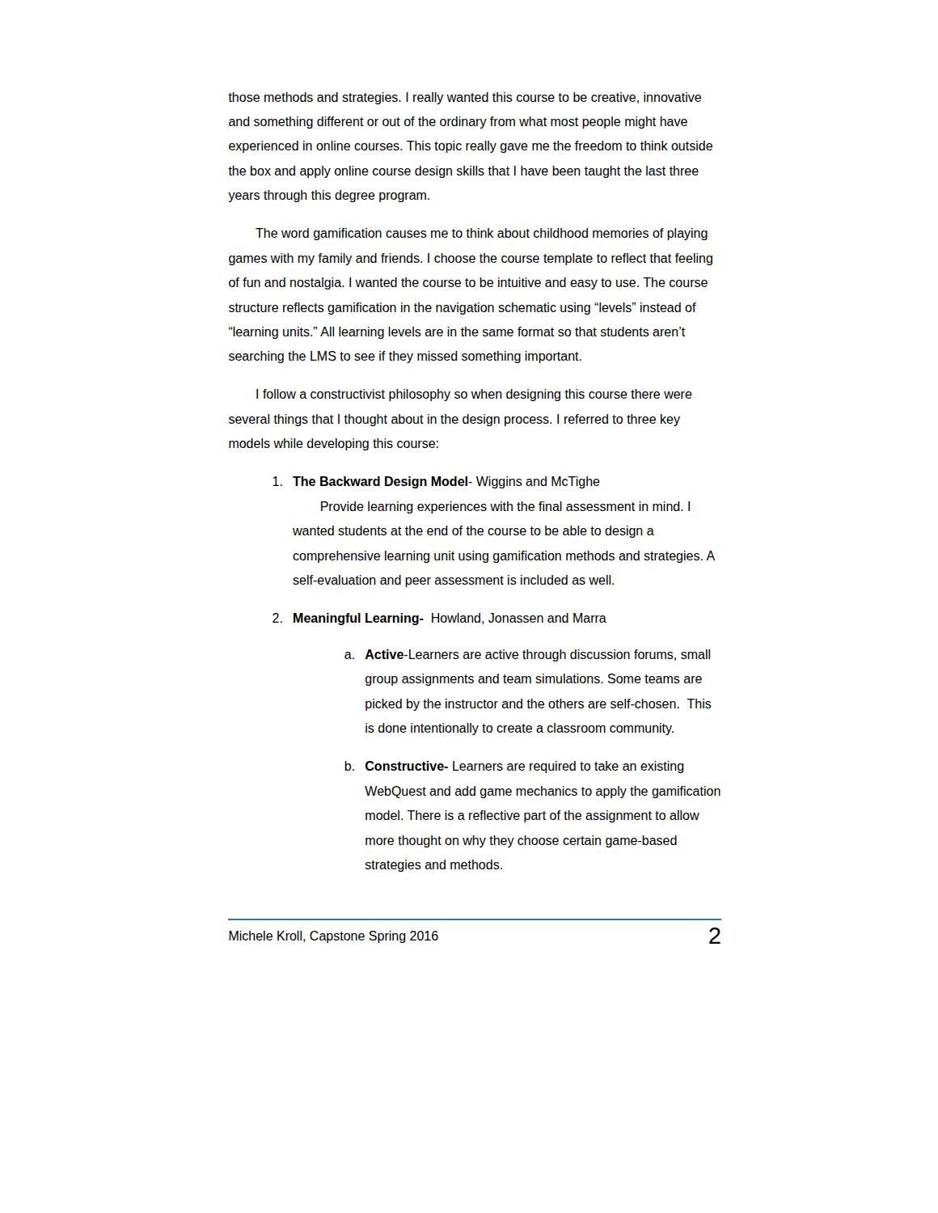those methods and strategies. I really wanted this course to be creative, innovative and something different or out of the ordinary from what most people might have experienced in online courses. This topic really gave me the freedom to think outside the box and apply online course design skills that I have been taught the last three years through this degree program.
The word gamification causes me to think about childhood memories of playing games with my family and friends. I choose the course template to reflect that feeling of fun and nostalgia. I wanted the course to be intuitive and easy to use. The course structure reflects gamification in the navigation schematic using “levels” instead of “learning units.” All learning levels are in the same format so that students aren’t searching the LMS to see if they missed something important.
I follow a constructivist philosophy so when designing this course there were several things that I thought about in the design process. I referred to three key models while developing this course:
The Backward Design Model- Wiggins and McTighe
Provide learning experiences with the final assessment in mind. I wanted students at the end of the course to be able to design a comprehensive learning unit using gamification methods and strategies. A self-evaluation and peer assessment is included as well.
Meaningful Learning- Howland, Jonassen and Marra
Active-Learners are active through discussion forums, small group assignments and team simulations. Some teams are picked by the instructor and the others are self-chosen. This is done intentionally to create a classroom community.
Constructive- Learners are required to take an existing WebQuest and add game mechanics to apply the gamification model. There is a reflective part of the assignment to allow more thought on why they choose certain game-based strategies and methods.
Michele Kroll, Capstone Spring 2016 2